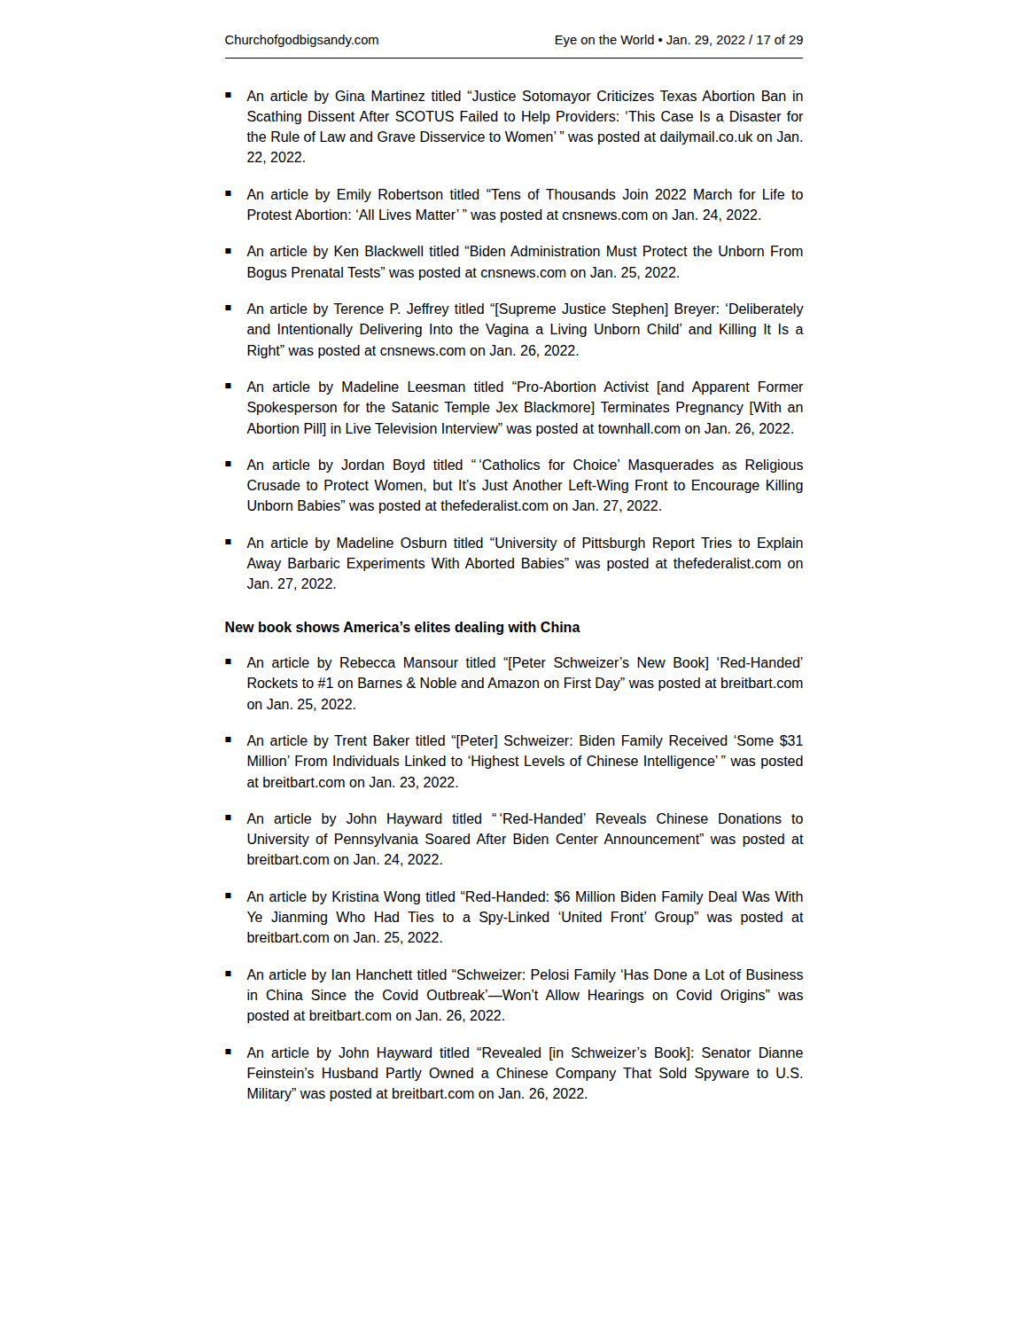Churchofgodbigsandy.com
Eye on the World • Jan. 29, 2022 / 17 of 29
An article by Gina Martinez titled “Justice Sotomayor Criticizes Texas Abortion Ban in Scathing Dissent After SCOTUS Failed to Help Providers: ‘This Case Is a Disaster for the Rule of Law and Grave Disservice to Women’ ” was posted at dailymail.co.uk on Jan. 22, 2022.
An article by Emily Robertson titled “Tens of Thousands Join 2022 March for Life to Protest Abortion: ‘All Lives Matter’ ” was posted at cnsnews.com on Jan. 24, 2022.
An article by Ken Blackwell titled “Biden Administration Must Protect the Unborn From Bogus Prenatal Tests” was posted at cnsnews.com on Jan. 25, 2022.
An article by Terence P. Jeffrey titled “[Supreme Justice Stephen] Breyer: ‘Deliberately and Intentionally Delivering Into the Vagina a Living Unborn Child’ and Killing It Is a Right” was posted at cnsnews.com on Jan. 26, 2022.
An article by Madeline Leesman titled “Pro-Abortion Activist [and Apparent Former Spokesperson for the Satanic Temple Jex Blackmore] Terminates Pregnancy [With an Abortion Pill] in Live Television Interview” was posted at townhall.com on Jan. 26, 2022.
An article by Jordan Boyd titled “ ‘Catholics for Choice’ Masquerades as Religious Crusade to Protect Women, but It’s Just Another Left-Wing Front to Encourage Killing Unborn Babies” was posted at thefederalist.com on Jan. 27, 2022.
An article by Madeline Osburn titled “University of Pittsburgh Report Tries to Explain Away Barbaric Experiments With Aborted Babies” was posted at thefederalist.com on Jan. 27, 2022.
New book shows America’s elites dealing with China
An article by Rebecca Mansour titled “[Peter Schweizer’s New Book] ‘Red-Handed’ Rockets to #1 on Barnes & Noble and Amazon on First Day” was posted at breitbart.com on Jan. 25, 2022.
An article by Trent Baker titled “[Peter] Schweizer: Biden Family Received ‘Some $31 Million’ From Individuals Linked to ‘Highest Levels of Chinese Intelligence’ ” was posted at breitbart.com on Jan. 23, 2022.
An article by John Hayward titled “ ‘Red-Handed’ Reveals Chinese Donations to University of Pennsylvania Soared After Biden Center Announcement” was posted at breitbart.com on Jan. 24, 2022.
An article by Kristina Wong titled “Red-Handed: $6 Million Biden Family Deal Was With Ye Jianming Who Had Ties to a Spy-Linked ‘United Front’ Group” was posted at breitbart.com on Jan. 25, 2022.
An article by Ian Hanchett titled “Schweizer: Pelosi Family ‘Has Done a Lot of Business in China Since the Covid Outbreak’—Won’t Allow Hearings on Covid Origins” was posted at breitbart.com on Jan. 26, 2022.
An article by John Hayward titled “Revealed [in Schweizer’s Book]: Senator Dianne Feinstein’s Husband Partly Owned a Chinese Company That Sold Spyware to U.S. Military” was posted at breitbart.com on Jan. 26, 2022.